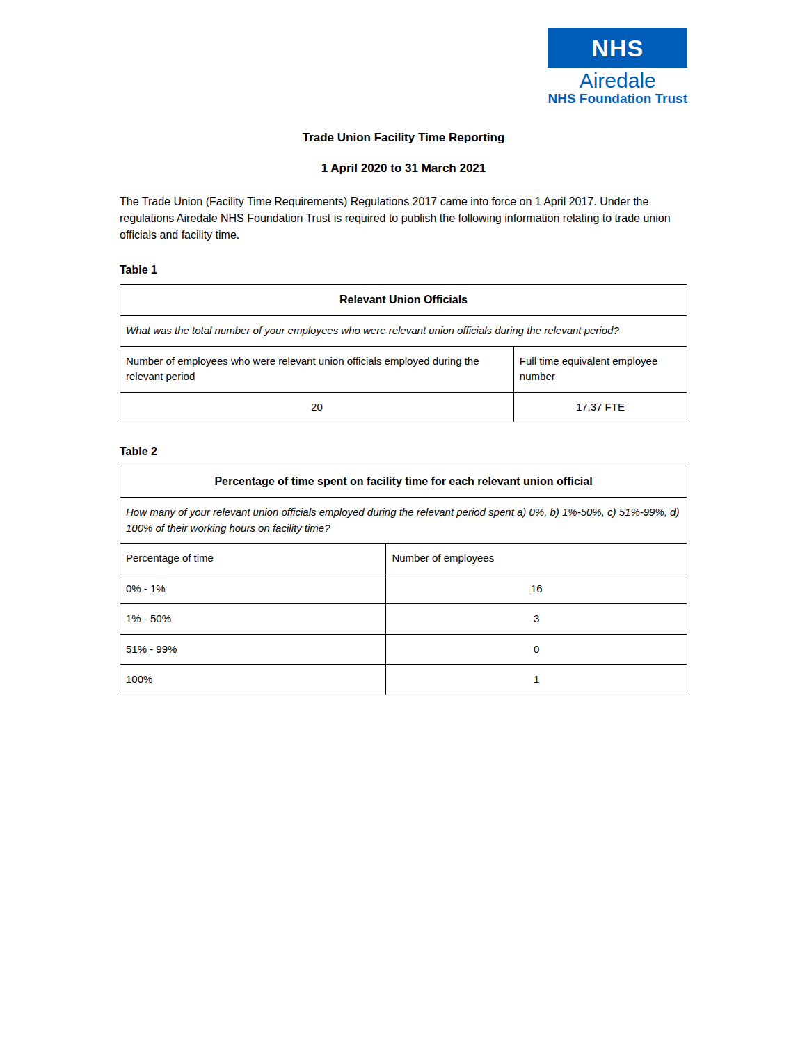NHS
Airedale
NHS Foundation Trust
Trade Union Facility Time Reporting
1 April 2020 to 31 March 2021
The Trade Union (Facility Time Requirements) Regulations 2017 came into force on 1 April 2017. Under the regulations Airedale NHS Foundation Trust is required to publish the following information relating to trade union officials and facility time.
Table 1
| Relevant Union Officials |
| --- |
| What was the total number of your employees who were relevant union officials during the relevant period? |
| Number of employees who were relevant union officials employed during the relevant period | Full time equivalent employee number |
| 20 | 17.37 FTE |
Table 2
| Percentage of time spent on facility time for each relevant union official |
| --- |
| How many of your relevant union officials employed during the relevant period spent a) 0%, b) 1%-50%, c) 51%-99%, d) 100% of their working hours on facility time? |
| Percentage of time | Number of employees |
| 0% - 1% | 16 |
| 1% - 50% | 3 |
| 51% - 99% | 0 |
| 100% | 1 |